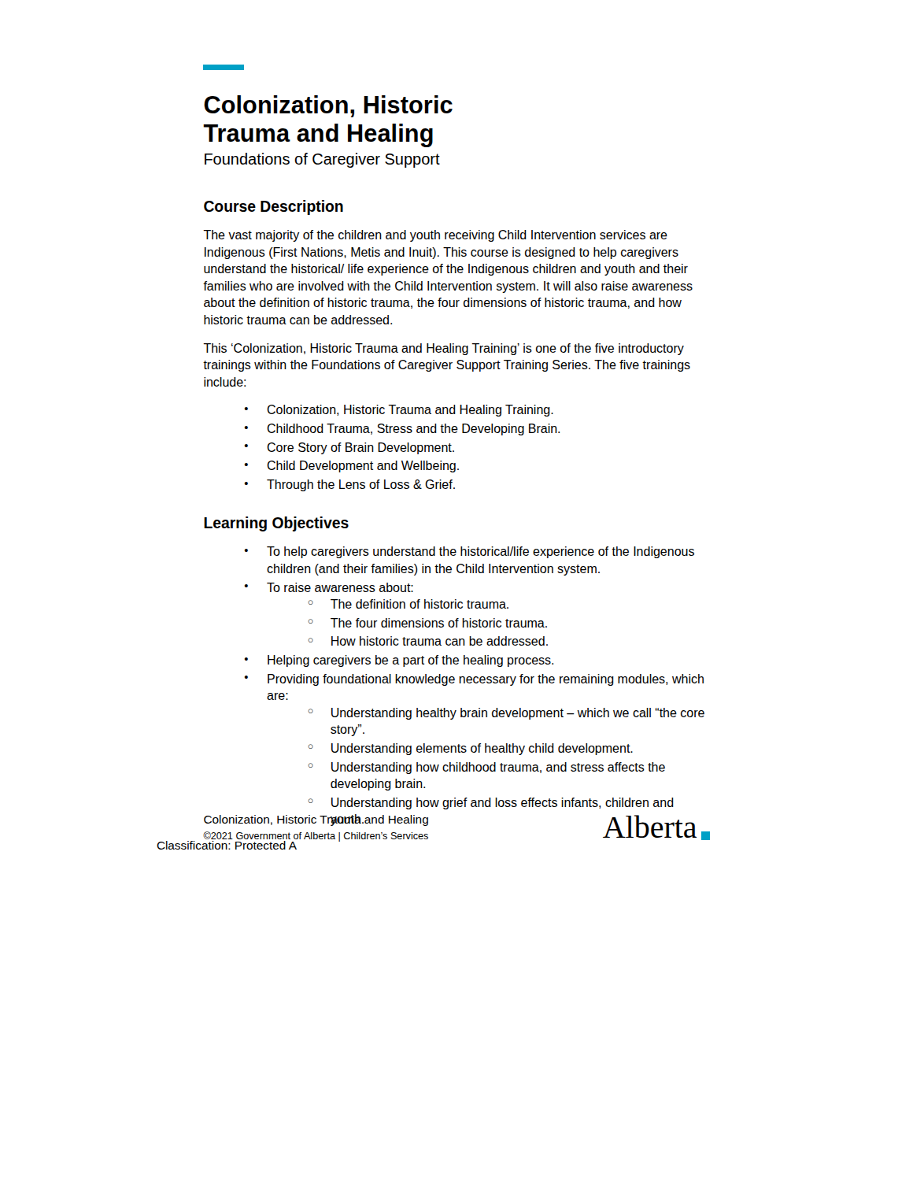Colonization, Historic
Trauma and Healing
Foundations of Caregiver Support
Course Description
The vast majority of the children and youth receiving Child Intervention services are Indigenous (First Nations, Metis and Inuit). This course is designed to help caregivers understand the historical/ life experience of the Indigenous children and youth and their families who are involved with the Child Intervention system. It will also raise awareness about the definition of historic trauma, the four dimensions of historic trauma, and how historic trauma can be addressed.
This ‘Colonization, Historic Trauma and Healing Training’ is one of the five introductory trainings within the Foundations of Caregiver Support Training Series. The five trainings include:
Colonization, Historic Trauma and Healing Training.
Childhood Trauma, Stress and the Developing Brain.
Core Story of Brain Development.
Child Development and Wellbeing.
Through the Lens of Loss & Grief.
Learning Objectives
To help caregivers understand the historical/life experience of the Indigenous children (and their families) in the Child Intervention system.
To raise awareness about:
The definition of historic trauma.
The four dimensions of historic trauma.
How historic trauma can be addressed.
Helping caregivers be a part of the healing process.
Providing foundational knowledge necessary for the remaining modules, which are:
Understanding healthy brain development – which we call “the core story”.
Understanding elements of healthy child development.
Understanding how childhood trauma, and stress affects the developing brain.
Understanding how grief and loss effects infants, children and youth.
Colonization, Historic Trauma and Healing
©2021 Government of Alberta | Children’s Services
Alberta
Classification: Protected A